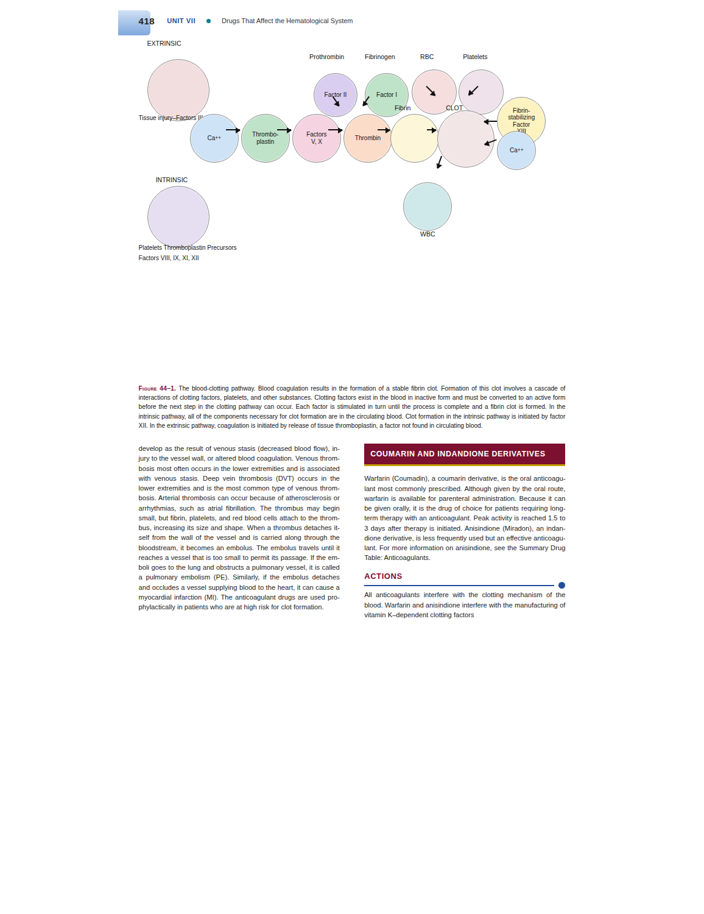418 UNIT VII Drugs That Affect the Hematological System
EXTRINSIC Prothrombin Fibrinogen RBC Platelets
Tissue injury–Factors III, VII
Factor II
Factor I
Fibrin-
stabilizing
Factor
XIII
Fibrin CLOT
Ca++
Thrombo-
plastin
Factors
V, X
Thrombin
Ca++
INTRINSIC
Platelets Thromboplastin Precursors Factors VIII, IX, XI, XII
WBC
Figure 44–1. The blood-clotting pathway. Blood coagulation results in the formation of a stable fibrin clot. Formation of this clot involves a cascade of interactions of clotting factors, platelets, and other substances. Clotting factors exist in the blood in inactive form and must be converted to an active form before the next step in the clotting pathway can occur. Each factor is stimulated in turn until the process is complete and a fibrin clot is formed. In the intrinsic pathway, all of the components necessary for clot formation are in the circulating blood. Clot formation in the intrinsic pathway is initiated by factor XII. In the extrinsic pathway, coagulation is initiated by release of tissue thromboplastin, a factor not found in circulating blood.
develop as the result of venous stasis (decreased blood flow), injury to the vessel wall, or altered blood coagulation. Venous thrombosis most often occurs in the lower extremities and is associated with venous stasis. Deep vein thrombosis (DVT) occurs in the lower extremities and is the most common type of venous thrombosis. Arterial thrombosis can occur because of atherosclerosis or arrhythmias, such as atrial fibrillation. The thrombus may begin small, but fibrin, platelets, and red blood cells attach to the thrombus, increasing its size and shape. When a thrombus detaches itself from the wall of the vessel and is carried along through the bloodstream, it becomes an embolus. The embolus travels until it reaches a vessel that is too small to permit its passage. If the emboli goes to the lung and obstructs a pulmonary vessel, it is called a pulmonary embolism (PE). Similarly, if the embolus detaches and occludes a vessel supplying blood to the heart, it can cause a myocardial infarction (MI). The anticoagulant drugs are used prophylactically in patients who are at high risk for clot formation.
Coumarin and Indandione Derivatives
Warfarin (Coumadin), a coumarin derivative, is the oral anticoagulant most commonly prescribed. Although given by the oral route, warfarin is available for parenteral administration. Because it can be given orally, it is the drug of choice for patients requiring long-term therapy with an anticoagulant. Peak activity is reached 1.5 to 3 days after therapy is initiated. Anisindione (Miradon), an indandione derivative, is less frequently used but an effective anticoagulant. For more information on anisindione, see the Summary Drug Table: Anticoagulants.
Actions
All anticoagulants interfere with the clotting mechanism of the blood. Warfarin and anisindione interfere with the manufacturing of vitamin K–dependent clotting factors